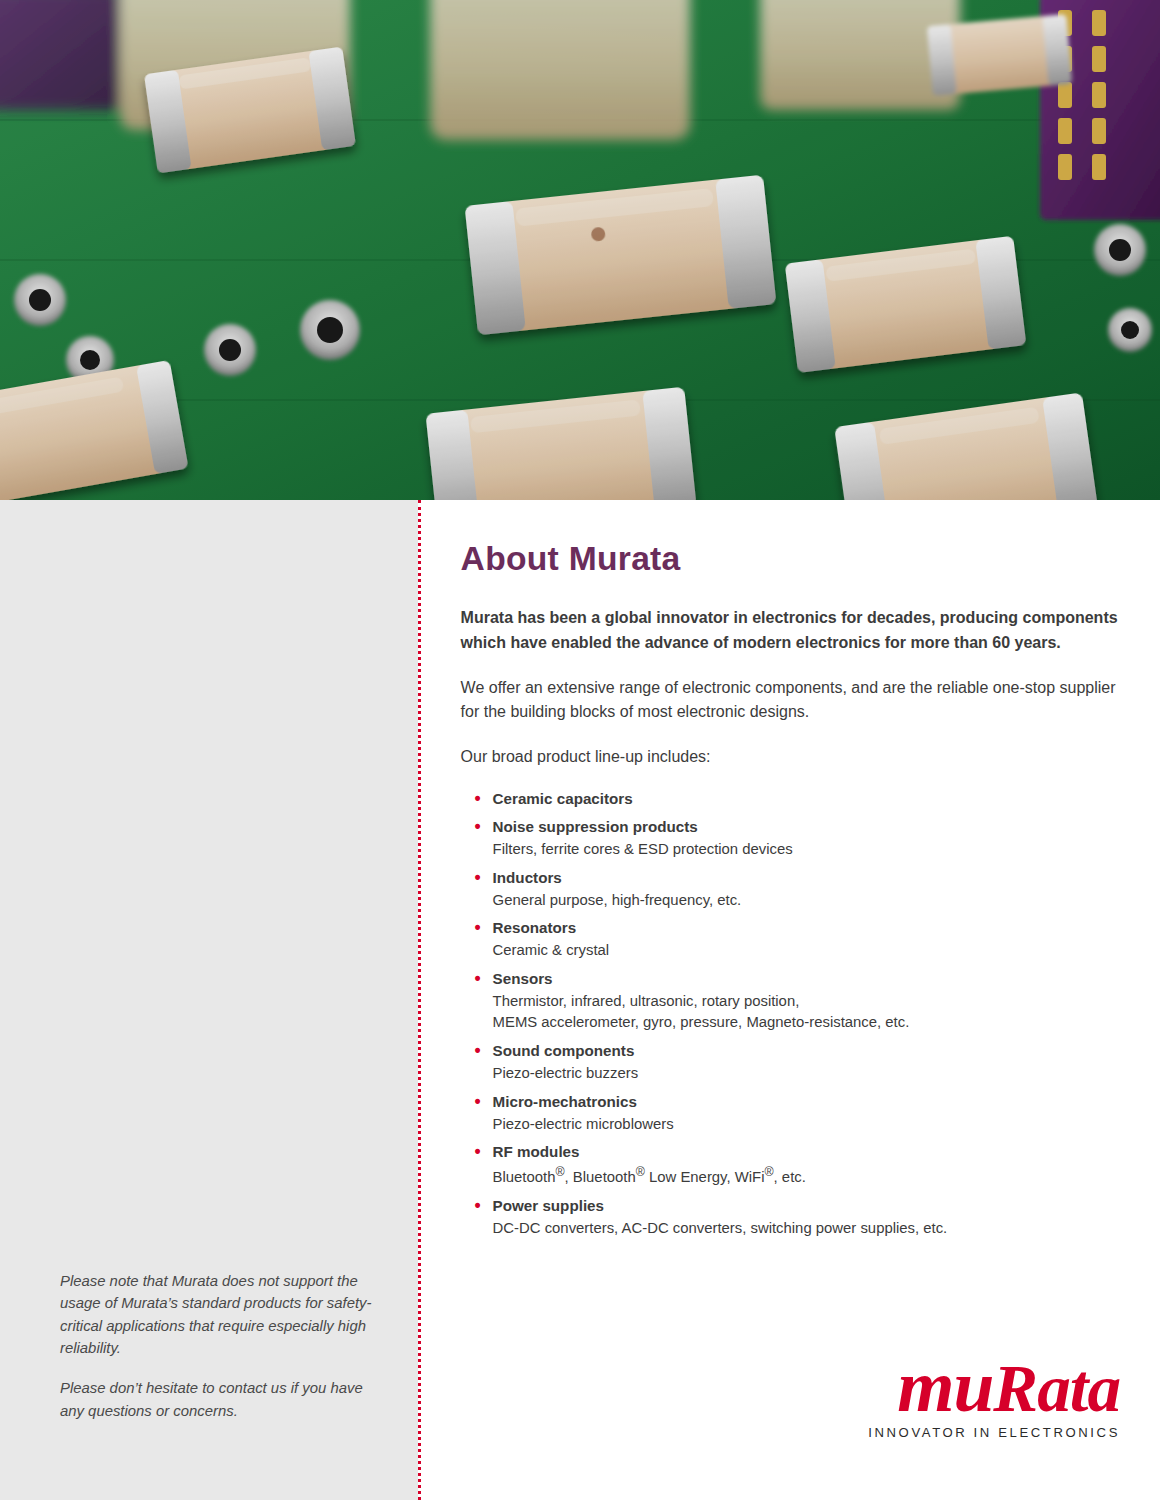Please note that Murata does not support the usage of Murata’s standard products for safety-critical applications that require especially high reliability.
Please don’t hesitate to contact us if you have any questions or concerns.
About Murata
Murata has been a global innovator in electronics for decades, producing components which have enabled the advance of modern electronics for more than 60 years.
We offer an extensive range of electronic components, and are the reliable one-stop supplier for the building blocks of most electronic designs.
Our broad product line-up includes:
Ceramic capacitors
Noise suppression products Filters, ferrite cores & ESD protection devices
Inductors General purpose, high-frequency, etc.
Resonators Ceramic & crystal
Sensors Thermistor, infrared, ultrasonic, rotary position,
MEMS accelerometer, gyro, pressure, Magneto-resistance, etc.
Sound components Piezo-electric buzzers
Micro-mechatronics Piezo-electric microblowers
RF modules Bluetooth®, Bluetooth® Low Energy, WiFi®, etc.
Power supplies DC-DC converters, AC-DC converters, switching power supplies, etc.
mu Rata
INNOVATOR IN ELECTRONICS